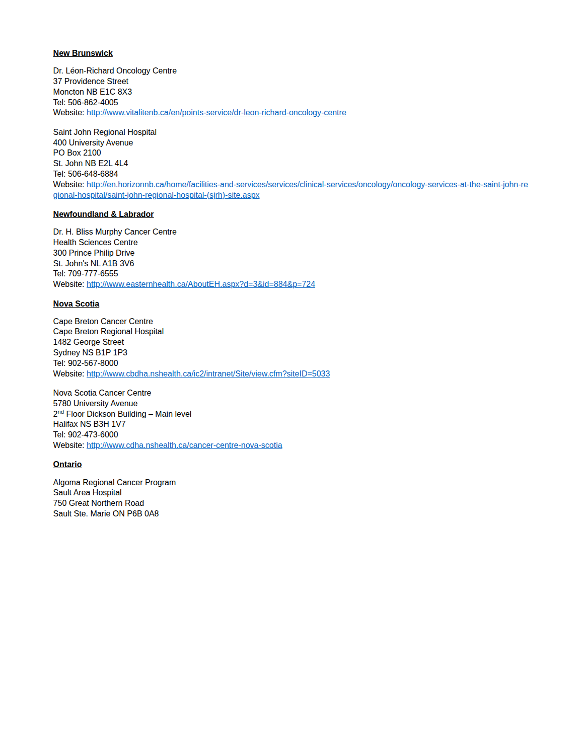New Brunswick
Dr. Léon-Richard Oncology Centre
37 Providence Street
Moncton NB E1C 8X3
Tel: 506-862-4005
Website: http://www.vitalitenb.ca/en/points-service/dr-leon-richard-oncology-centre
Saint John Regional Hospital
400 University Avenue
PO Box 2100
St. John NB E2L 4L4
Tel: 506-648-6884
Website: http://en.horizonnb.ca/home/facilities-and-services/services/clinical-services/oncology/oncology-services-at-the-saint-john-regional-hospital/saint-john-regional-hospital-(sjrh)-site.aspx
Newfoundland & Labrador
Dr. H. Bliss Murphy Cancer Centre
Health Sciences Centre
300 Prince Philip Drive
St. John's NL A1B 3V6
Tel: 709-777-6555
Website: http://www.easternhealth.ca/AboutEH.aspx?d=3&id=884&p=724
Nova Scotia
Cape Breton Cancer Centre
Cape Breton Regional Hospital
1482 George Street
Sydney NS B1P 1P3
Tel: 902-567-8000
Website: http://www.cbdha.nshealth.ca/ic2/intranet/Site/view.cfm?siteID=5033
Nova Scotia Cancer Centre
5780 University Avenue
2nd Floor Dickson Building – Main level
Halifax NS B3H 1V7
Tel: 902-473-6000
Website: http://www.cdha.nshealth.ca/cancer-centre-nova-scotia
Ontario
Algoma Regional Cancer Program
Sault Area Hospital
750 Great Northern Road
Sault Ste. Marie ON P6B 0A8